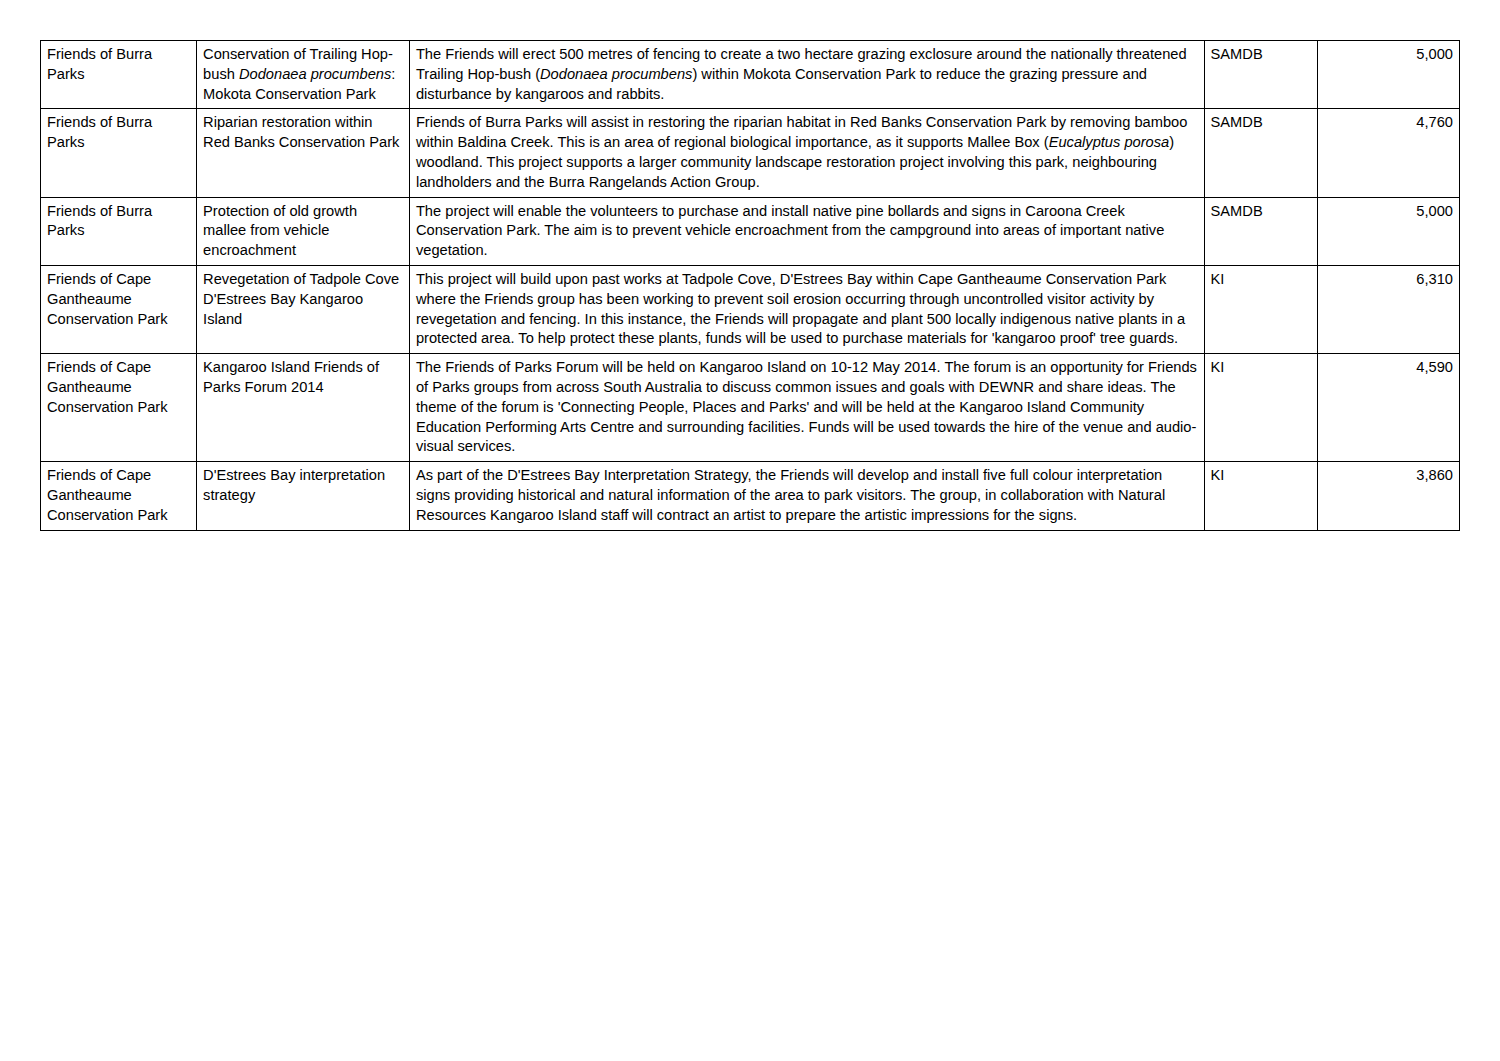| Friends of Burra Parks | Conservation of Trailing Hop-bush Dodonaea procumbens : Mokota Conservation Park | The Friends will erect 500 metres of fencing to create a two hectare grazing exclosure around the nationally threatened Trailing Hop-bush ( Dodonaea procumbens ) within Mokota Conservation Park to reduce the grazing pressure and disturbance by kangaroos and rabbits. | SAMDB | 5,000 |
| Friends of Burra Parks | Riparian restoration within Red Banks Conservation Park | Friends of Burra Parks will assist in restoring the riparian habitat in Red Banks Conservation Park by removing bamboo within Baldina Creek. This is an area of regional biological importance, as it supports Mallee Box ( Eucalyptus porosa ) woodland. This project supports a larger community landscape restoration project involving this park, neighbouring landholders and the Burra Rangelands Action Group. | SAMDB | 4,760 |
| Friends of Burra Parks | Protection of old growth mallee from vehicle encroachment | The project will enable the volunteers to purchase and install native pine bollards and signs in Caroona Creek Conservation Park. The aim is to prevent vehicle encroachment from the campground into areas of important native vegetation. | SAMDB | 5,000 |
| Friends of Cape Gantheaume Conservation Park | Revegetation of Tadpole Cove D'Estrees Bay Kangaroo Island | This project will build upon past works at Tadpole Cove, D'Estrees Bay within Cape Gantheaume Conservation Park where the Friends group has been working to prevent soil erosion occurring through uncontrolled visitor activity by revegetation and fencing. In this instance, the Friends will propagate and plant 500 locally indigenous native plants in a protected area. To help protect these plants, funds will be used to purchase materials for 'kangaroo proof' tree guards. | KI | 6,310 |
| Friends of Cape Gantheaume Conservation Park | Kangaroo Island Friends of Parks Forum 2014 | The Friends of Parks Forum will be held on Kangaroo Island on 10-12 May 2014. The forum is an opportunity for Friends of Parks groups from across South Australia to discuss common issues and goals with DEWNR and share ideas. The theme of the forum is 'Connecting People, Places and Parks' and will be held at the Kangaroo Island Community Education Performing Arts Centre and surrounding facilities. Funds will be used towards the hire of the venue and audio-visual services. | KI | 4,590 |
| Friends of Cape Gantheaume Conservation Park | D'Estrees Bay interpretation strategy | As part of the D'Estrees Bay Interpretation Strategy, the Friends will develop and install five full colour interpretation signs providing historical and natural information of the area to park visitors. The group, in collaboration with Natural Resources Kangaroo Island staff will contract an artist to prepare the artistic impressions for the signs. | KI | 3,860 |